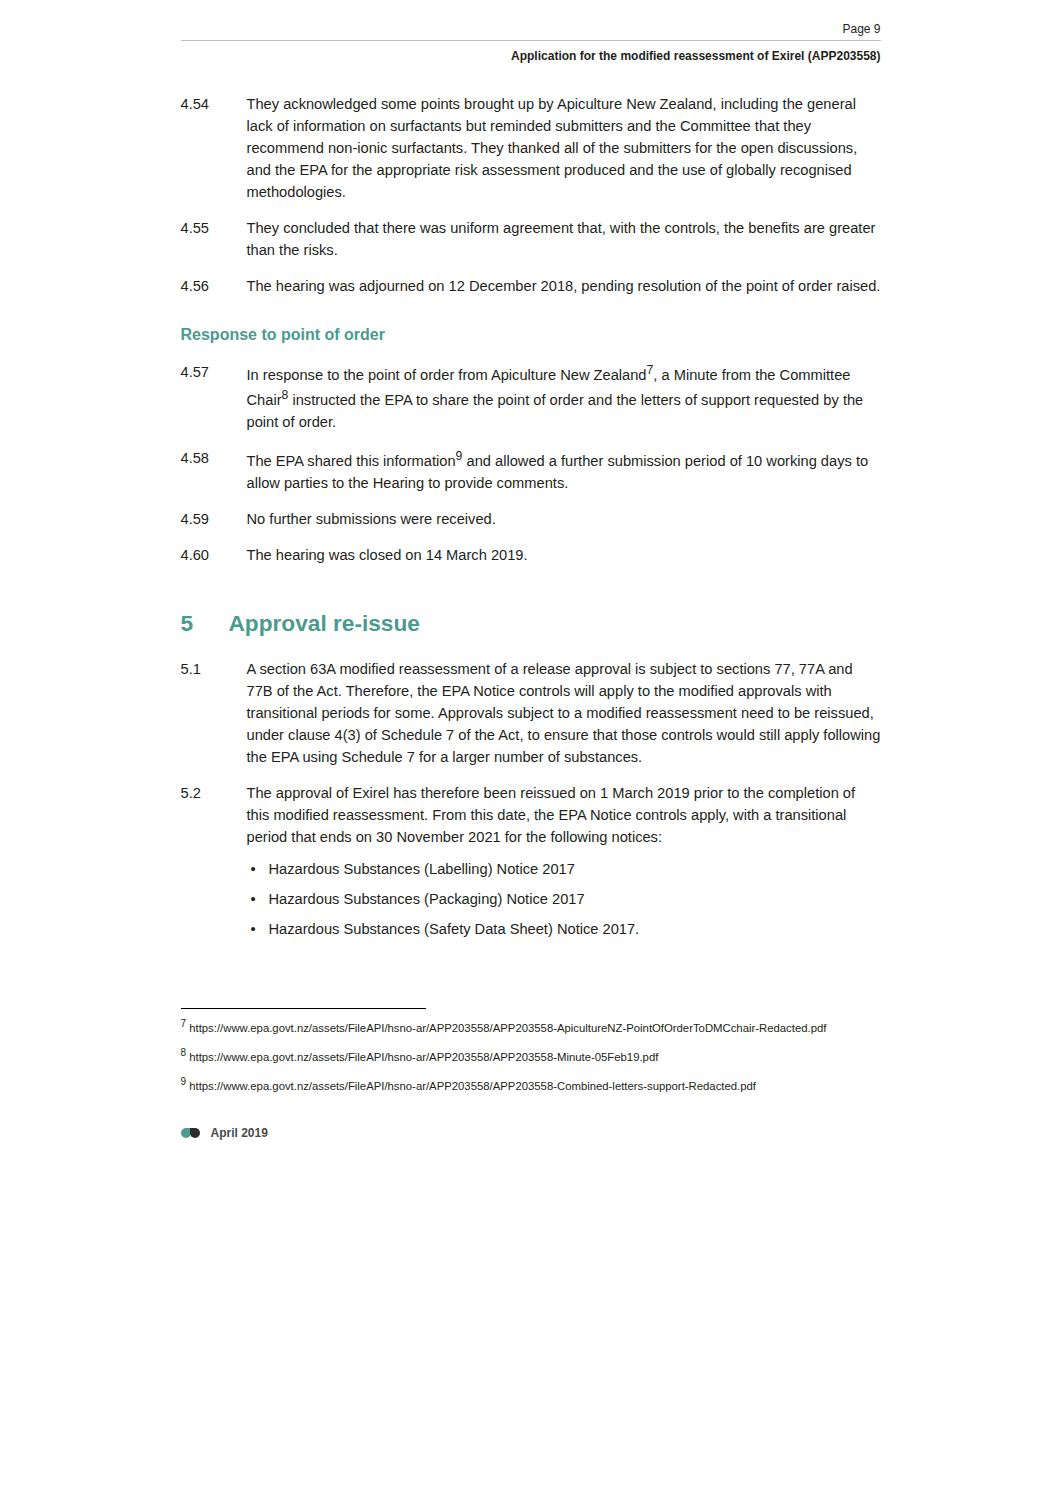Page 9
Application for the modified reassessment of Exirel (APP203558)
4.54
They acknowledged some points brought up by Apiculture New Zealand, including the general lack of information on surfactants but reminded submitters and the Committee that they recommend non-ionic surfactants. They thanked all of the submitters for the open discussions, and the EPA for the appropriate risk assessment produced and the use of globally recognised methodologies.
4.55
They concluded that there was uniform agreement that, with the controls, the benefits are greater than the risks.
4.56
The hearing was adjourned on 12 December 2018, pending resolution of the point of order raised.
Response to point of order
4.57
In response to the point of order from Apiculture New Zealand7, a Minute from the Committee Chair8 instructed the EPA to share the point of order and the letters of support requested by the point of order.
4.58
The EPA shared this information9 and allowed a further submission period of 10 working days to allow parties to the Hearing to provide comments.
4.59
No further submissions were received.
4.60
The hearing was closed on 14 March 2019.
5 Approval re-issue
5.1
A section 63A modified reassessment of a release approval is subject to sections 77, 77A and 77B of the Act. Therefore, the EPA Notice controls will apply to the modified approvals with transitional periods for some. Approvals subject to a modified reassessment need to be reissued, under clause 4(3) of Schedule 7 of the Act, to ensure that those controls would still apply following the EPA using Schedule 7 for a larger number of substances.
5.2
The approval of Exirel has therefore been reissued on 1 March 2019 prior to the completion of this modified reassessment. From this date, the EPA Notice controls apply, with a transitional period that ends on 30 November 2021 for the following notices:
Hazardous Substances (Labelling) Notice 2017
Hazardous Substances (Packaging) Notice 2017
Hazardous Substances (Safety Data Sheet) Notice 2017.
7 https://www.epa.govt.nz/assets/FileAPI/hsno-ar/APP203558/APP203558-ApicultureNZ-PointOfOrderToDMCchair-Redacted.pdf
8 https://www.epa.govt.nz/assets/FileAPI/hsno-ar/APP203558/APP203558-Minute-05Feb19.pdf
9 https://www.epa.govt.nz/assets/FileAPI/hsno-ar/APP203558/APP203558-Combined-letters-support-Redacted.pdf
April 2019